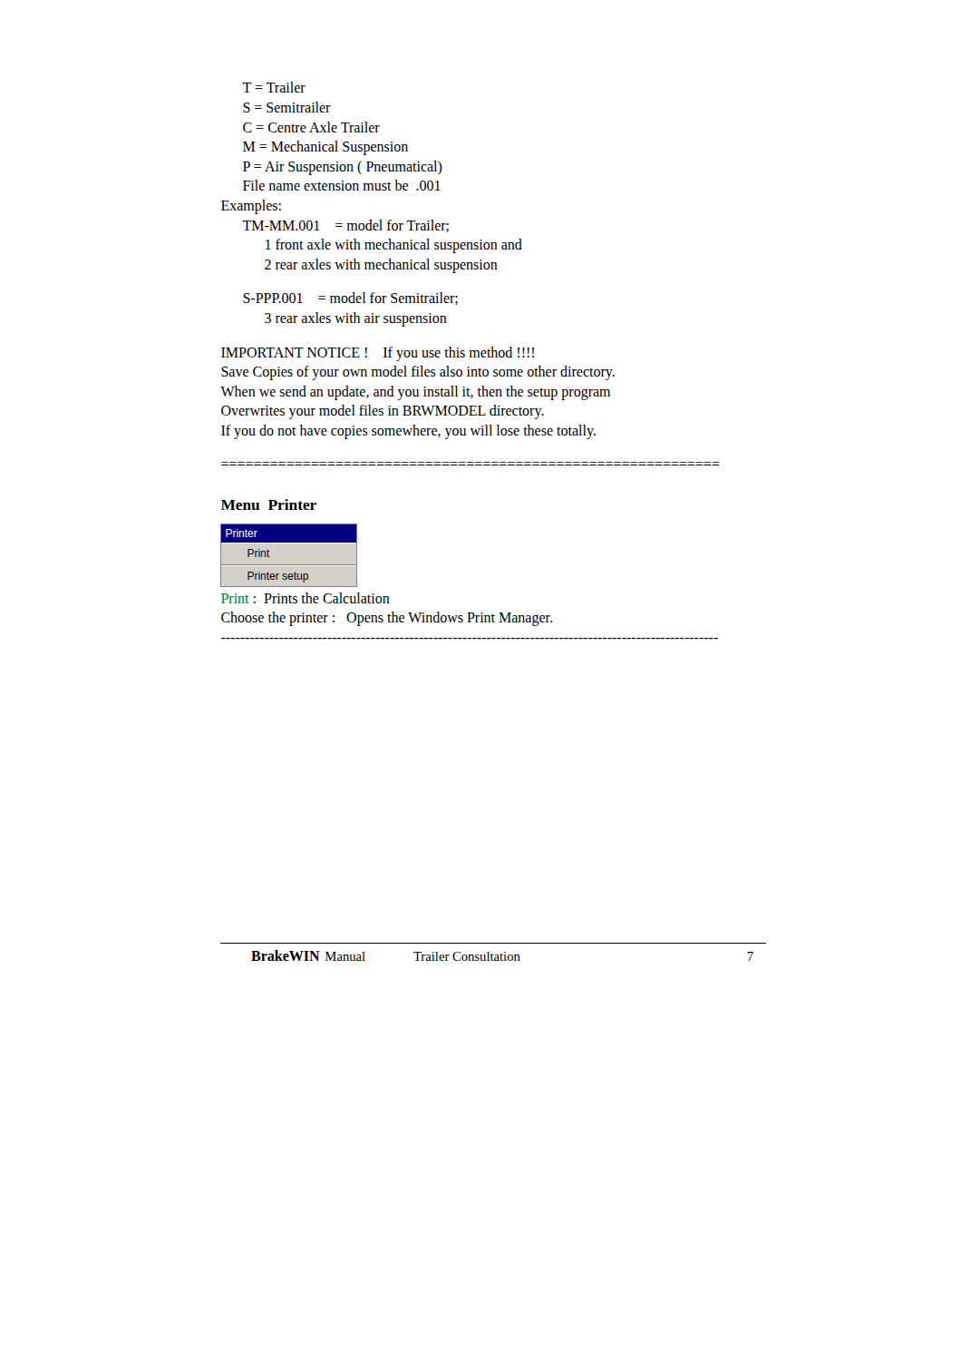T = Trailer
S = Semitrailer
C = Centre Axle Trailer
M = Mechanical Suspension
P = Air Suspension ( Pneumatical)
File name extension must be .001
Examples:
TM-MM.001 = model for Trailer;
1 front axle with mechanical suspension and
2 rear axles with mechanical suspension
S-PPP.001 = model for Semitrailer;
3 rear axles with air suspension
IMPORTANT NOTICE ! If you use this method !!!!
Save Copies of your own model files also into some other directory.
When we send an update, and you install it, then the setup program
Overwrites your model files in BRWMODEL directory.
If you do not have copies somewhere, you will lose these totally.
=============================================================
Menu Printer
Printer
Print
Printer setup
Print : Prints the Calculation
Choose the printer : Opens the Windows Print Manager.
-------------------------------------------------------------------------------------------------------
BrakeWIN Manual Trailer Consultation 7